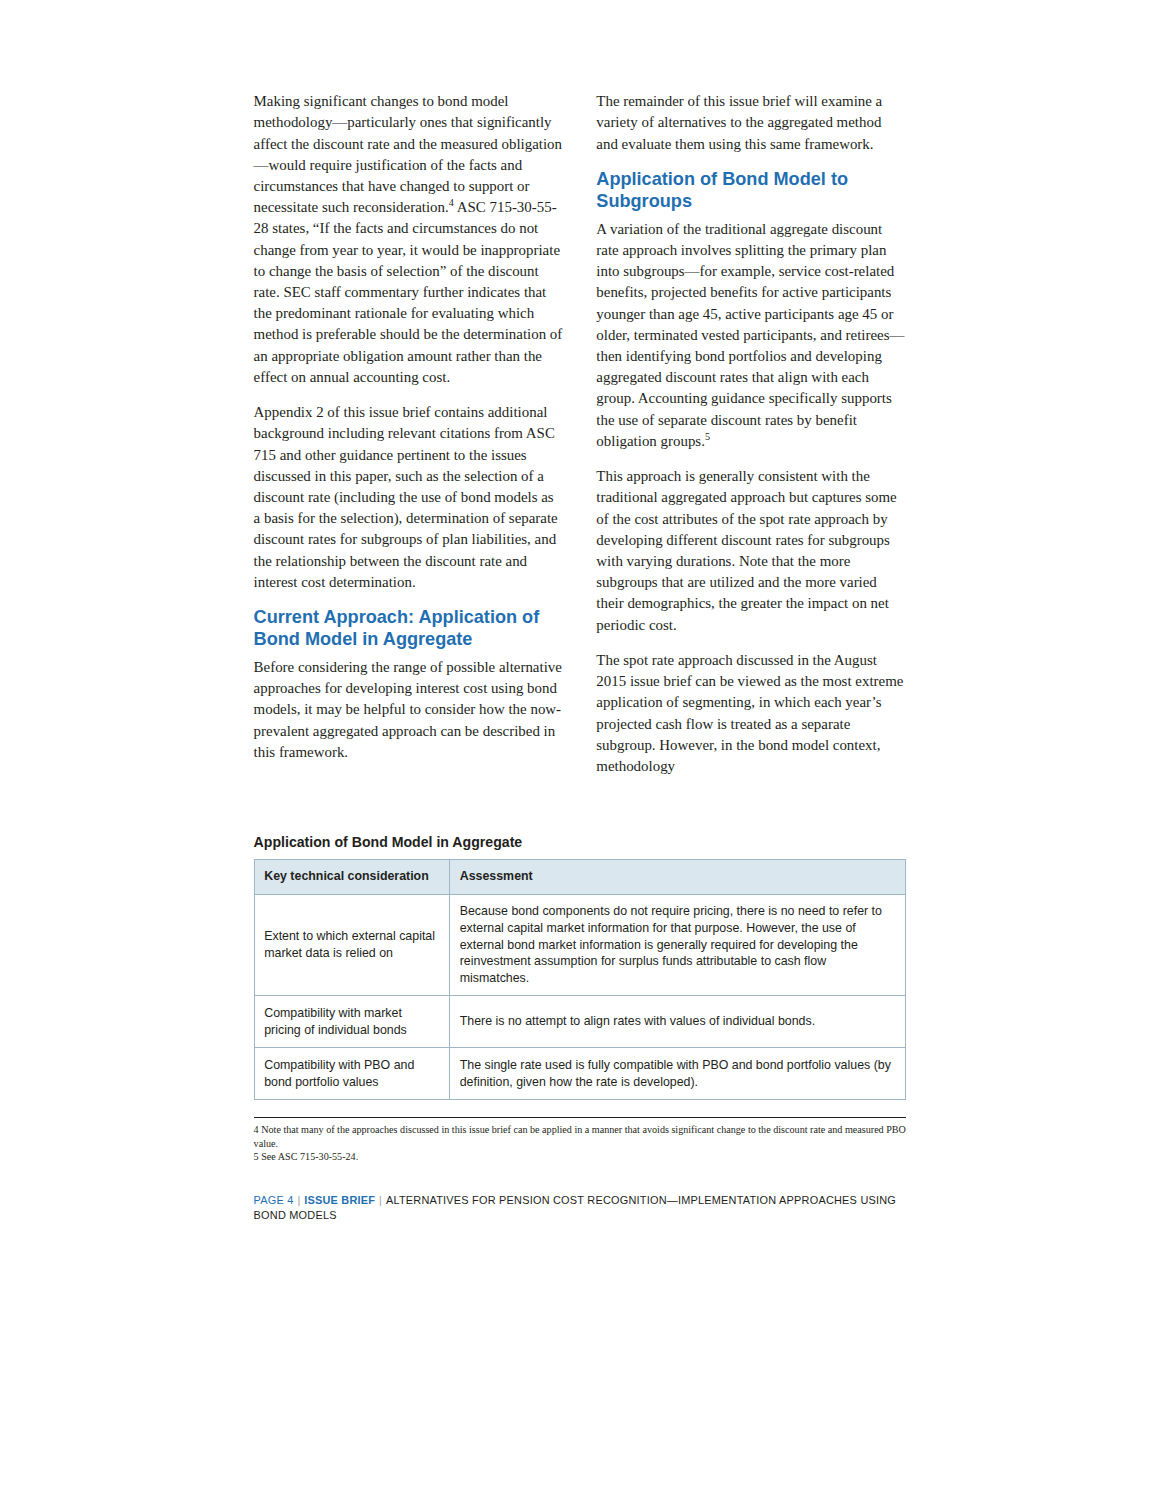Making significant changes to bond model methodology—particularly ones that significantly affect the discount rate and the measured obligation—would require justification of the facts and circumstances that have changed to support or necessitate such reconsideration.4 ASC 715-30-55-28 states, “If the facts and circumstances do not change from year to year, it would be inappropriate to change the basis of selection” of the discount rate. SEC staff commentary further indicates that the predominant rationale for evaluating which method is preferable should be the determination of an appropriate obligation amount rather than the effect on annual accounting cost.
Appendix 2 of this issue brief contains additional background including relevant citations from ASC 715 and other guidance pertinent to the issues discussed in this paper, such as the selection of a discount rate (including the use of bond models as a basis for the selection), determination of separate discount rates for subgroups of plan liabilities, and the relationship between the discount rate and interest cost determination.
Current Approach: Application of Bond Model in Aggregate
Before considering the range of possible alternative approaches for developing interest cost using bond models, it may be helpful to consider how the now-prevalent aggregated approach can be described in this framework.
The remainder of this issue brief will examine a variety of alternatives to the aggregated method and evaluate them using this same framework.
Application of Bond Model to Subgroups
A variation of the traditional aggregate discount rate approach involves splitting the primary plan into subgroups—for example, service cost-related benefits, projected benefits for active participants younger than age 45, active participants age 45 or older, terminated vested participants, and retirees—then identifying bond portfolios and developing aggregated discount rates that align with each group. Accounting guidance specifically supports the use of separate discount rates by benefit obligation groups.5
This approach is generally consistent with the traditional aggregated approach but captures some of the cost attributes of the spot rate approach by developing different discount rates for subgroups with varying durations. Note that the more subgroups that are utilized and the more varied their demographics, the greater the impact on net periodic cost.
The spot rate approach discussed in the August 2015 issue brief can be viewed as the most extreme application of segmenting, in which each year’s projected cash flow is treated as a separate subgroup. However, in the bond model context, methodology
Application of Bond Model in Aggregate
| Key technical consideration | Assessment |
| --- | --- |
| Extent to which external capital market data is relied on | Because bond components do not require pricing, there is no need to refer to external capital market information for that purpose. However, the use of external bond market information is generally required for developing the reinvestment assumption for surplus funds attributable to cash flow mismatches. |
| Compatibility with market pricing of individual bonds | There is no attempt to align rates with values of individual bonds. |
| Compatibility with PBO and bond portfolio values | The single rate used is fully compatible with PBO and bond portfolio values (by definition, given how the rate is developed). |
4 Note that many of the approaches discussed in this issue brief can be applied in a manner that avoids significant change to the discount rate and measured PBO value.
5 See ASC 715-30-55-24.
PAGE 4|ISSUE BRIEF|ALTERNATIVES FOR PENSION COST RECOGNITION—IMPLEMENTATION APPROACHES USING BOND MODELS